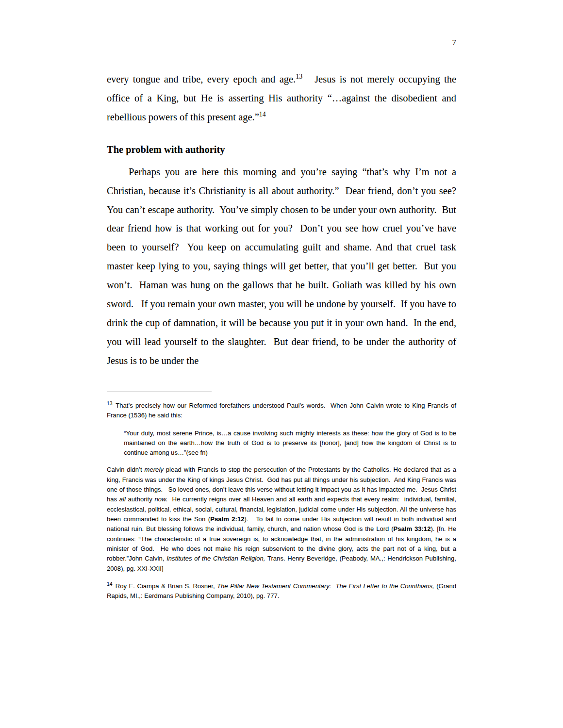7
every tongue and tribe, every epoch and age.13 Jesus is not merely occupying the office of a King, but He is asserting His authority “…against the disobedient and rebellious powers of this present age.”14
The problem with authority
Perhaps you are here this morning and you’re saying “that’s why I’m not a Christian, because it’s Christianity is all about authority.” Dear friend, don’t you see? You can’t escape authority. You’ve simply chosen to be under your own authority. But dear friend how is that working out for you? Don’t you see how cruel you’ve have been to yourself? You keep on accumulating guilt and shame. And that cruel task master keep lying to you, saying things will get better, that you’ll get better. But you won’t. Haman was hung on the gallows that he built. Goliath was killed by his own sword. If you remain your own master, you will be undone by yourself. If you have to drink the cup of damnation, it will be because you put it in your own hand. In the end, you will lead yourself to the slaughter. But dear friend, to be under the authority of Jesus is to be under the
13 That’s precisely how our Reformed forefathers understood Paul’s words. When John Calvin wrote to King Francis of France (1536) he said this:
“Your duty, most serene Prince, is…a cause involving such mighty interests as these: how the glory of God is to be maintained on the earth…how the truth of God is to preserve its [honor], [and] how the kingdom of Christ is to continue among us…”(see fn)
Calvin didn’t merely plead with Francis to stop the persecution of the Protestants by the Catholics. He declared that as a king, Francis was under the King of kings Jesus Christ. God has put all things under his subjection. And King Francis was one of those things. So loved ones, don’t leave this verse without letting it impact you as it has impacted me. Jesus Christ has all authority now. He currently reigns over all Heaven and all earth and expects that every realm: individual, familial, ecclesiastical, political, ethical, social, cultural, financial, legislation, judicial come under His subjection. All the universe has been commanded to kiss the Son (Psalm 2:12). To fail to come under His subjection will result in both individual and national ruin. But blessing follows the individual, family, church, and nation whose God is the Lord (Psalm 33:12). [fn. He continues: “The characteristic of a true sovereign is, to acknowledge that, in the administration of his kingdom, he is a minister of God. He who does not make his reign subservient to the divine glory, acts the part not of a king, but a robber.”John Calvin, Institutes of the Christian Religion, Trans. Henry Beveridge, (Peabody, MA.,: Hendrickson Publishing, 2008), pg. XXI-XXII]
14 Roy E. Ciampa & Brian S. Rosner, The Pillar New Testament Commentary: The First Letter to the Corinthians, (Grand Rapids, MI.,: Eerdmans Publishing Company, 2010), pg. 777.